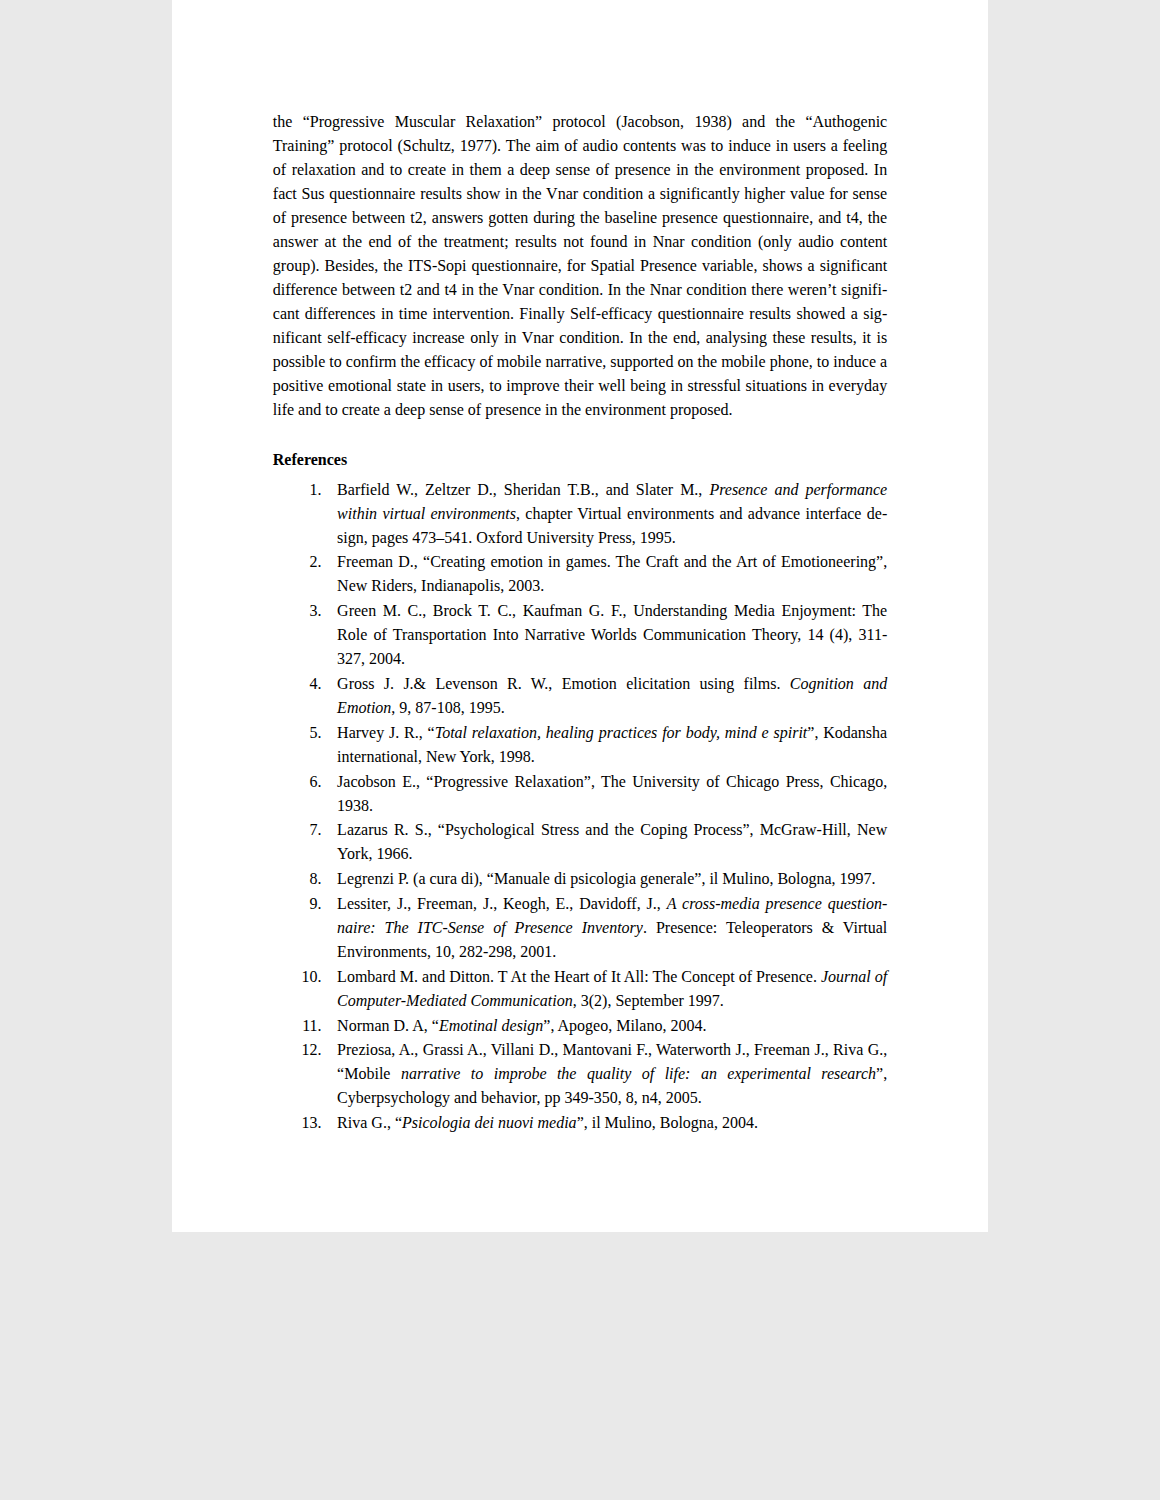the “Progressive Muscular Relaxation” protocol (Jacobson, 1938) and the “Authogenic Training” protocol (Schultz, 1977). The aim of audio contents was to induce in users a feeling of relaxation and to create in them a deep sense of presence in the environment proposed. In fact Sus questionnaire results show in the Vnar condition a significantly higher value for sense of presence between t2, answers gotten during the baseline presence questionnaire, and t4, the answer at the end of the treatment; results not found in Nnar condition (only audio content group). Besides, the ITS-Sopi questionnaire, for Spatial Presence variable, shows a significant difference between t2 and t4 in the Vnar condition. In the Nnar condition there weren’t significant differences in time intervention. Finally Self-efficacy questionnaire results showed a significant self-efficacy increase only in Vnar condition. In the end, analysing these results, it is possible to confirm the efficacy of mobile narrative, supported on the mobile phone, to induce a positive emotional state in users, to improve their well being in stressful situations in everyday life and to create a deep sense of presence in the environment proposed.
References
Barfield W., Zeltzer D., Sheridan T.B., and Slater M., Presence and performance within virtual environments, chapter Virtual environments and advance interface design, pages 473–541. Oxford University Press, 1995.
Freeman D., “Creating emotion in games. The Craft and the Art of Emotioneering”, New Riders, Indianapolis, 2003.
Green M. C., Brock T. C., Kaufman G. F., Understanding Media Enjoyment: The Role of Transportation Into Narrative Worlds Communication Theory, 14 (4), 311-327, 2004.
Gross J. J.& Levenson R. W., Emotion elicitation using films. Cognition and Emotion, 9, 87-108, 1995.
Harvey J. R., “Total relaxation, healing practices for body, mind e spirit”, Kodansha international, New York, 1998.
Jacobson E., “Progressive Relaxation”, The University of Chicago Press, Chicago, 1938.
Lazarus R. S., “Psychological Stress and the Coping Process”, McGraw-Hill, New York, 1966.
Legrenzi P. (a cura di), “Manuale di psicologia generale”, il Mulino, Bologna, 1997.
Lessiter, J., Freeman, J., Keogh, E., Davidoff, J., A cross-media presence questionnaire: The ITC-Sense of Presence Inventory. Presence: Teleoperators & Virtual Environments, 10, 282-298, 2001.
Lombard M. and Ditton. T At the Heart of It All: The Concept of Presence. Journal of Computer-Mediated Communication, 3(2), September 1997.
Norman D. A, “Emotinal design”, Apogeo, Milano, 2004.
Preziosa, A., Grassi A., Villani D., Mantovani F., Waterworth J., Freeman J., Riva G., “Mobile narrative to improbe the quality of life: an experimental research”, Cyberpsychology and behavior, pp 349-350, 8, n4, 2005.
Riva G., “Psicologia dei nuovi media”, il Mulino, Bologna, 2004.